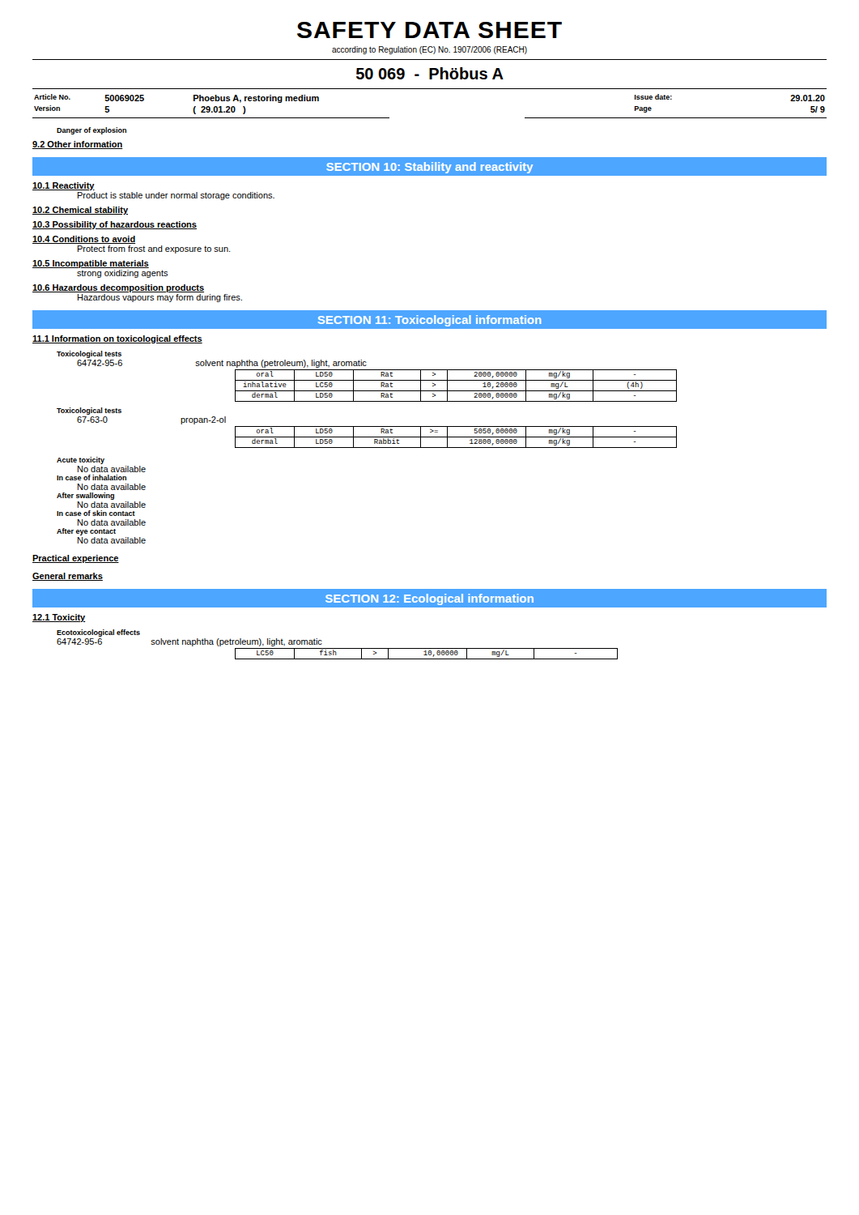SAFETY DATA SHEET
according to Regulation (EC) No. 1907/2006 (REACH)
50 069 - Phöbus A
| Article No. | 50069025 | Phoebus A, restoring medium | | Issue date: | 29.01.20 |
| Version | 5 | ( 29.01.20 ) | | Page | 5/ 9 |
Danger of explosion
9.2 Other information
SECTION 10: Stability and reactivity
10.1 Reactivity
Product is stable under normal storage conditions.
10.2 Chemical stability
10.3 Possibility of hazardous reactions
10.4 Conditions to avoid
Protect from frost and exposure to sun.
10.5 Incompatible materials
strong oxidizing agents
10.6 Hazardous decomposition products
Hazardous vapours may form during fires.
SECTION 11: Toxicological information
11.1 Information on toxicological effects
Toxicological tests
64742-95-6solvent naphtha (petroleum), light, aromatic
| oral | LD50 | Rat | > | 2000,00000 | mg/kg | - |
| inhalative | LC50 | Rat | > | 10,20000 | mg/L | (4h) |
| dermal | LD50 | Rat | > | 2000,00000 | mg/kg | - |
Toxicological tests
67-63-0propan-2-ol
| oral | LD50 | Rat | >= | 5050,00000 | mg/kg | - |
| dermal | LD50 | Rabbit | | 12800,00000 | mg/kg | - |
Acute toxicity
No data available
In case of inhalation
No data available
After swallowing
No data available
In case of skin contact
No data available
After eye contact
No data available
Practical experience
General remarks
SECTION 12: Ecological information
12.1 Toxicity
Ecotoxicological effects
64742-95-6solvent naphtha (petroleum), light, aromatic
| LC50 | fish | > | 10,00000 | mg/L | - |